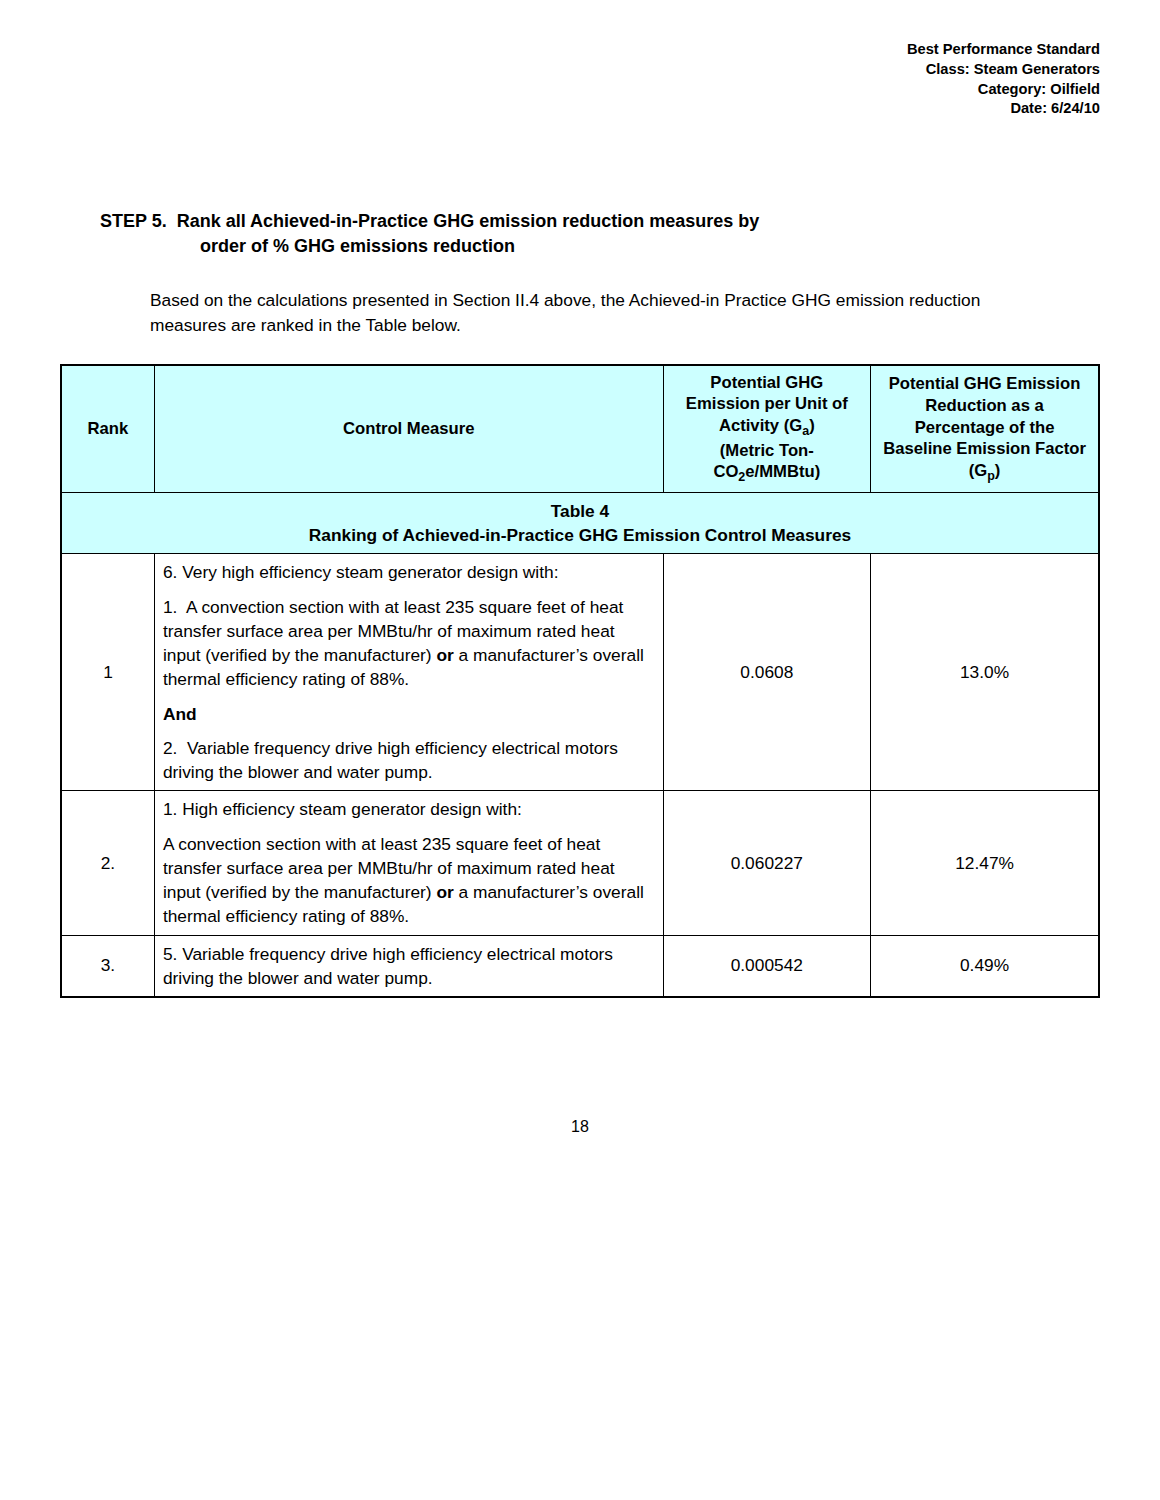Best Performance Standard
Class: Steam Generators
Category: Oilfield
Date: 6/24/10
STEP 5. Rank all Achieved-in-Practice GHG emission reduction measures by order of % GHG emissions reduction
Based on the calculations presented in Section II.4 above, the Achieved-in Practice GHG emission reduction measures are ranked in the Table below.
| Table 4 Ranking of Achieved-in-Practice GHG Emission Control Measures |
| Rank | Control Measure | Potential GHG Emission per Unit of Activity (G a ) (Metric Ton-CO 2 e/MMBtu) | Potential GHG Emission Reduction as a Percentage of the Baseline Emission Factor (G p ) |
| 1 | 6. Very high efficiency steam generator design with: 1. A convection section with at least 235 square feet of heat transfer surface area per MMBtu/hr of maximum rated heat input (verified by the manufacturer) or a manufacturer’s overall thermal efficiency rating of 88%. And 2. Variable frequency drive high efficiency electrical motors driving the blower and water pump. | 0.0608 | 13.0% |
| 2. | 1. High efficiency steam generator design with: A convection section with at least 235 square feet of heat transfer surface area per MMBtu/hr of maximum rated heat input (verified by the manufacturer) or a manufacturer’s overall thermal efficiency rating of 88%. | 0.060227 | 12.47% |
| 3. | 5. Variable frequency drive high efficiency electrical motors driving the blower and water pump. | 0.000542 | 0.49% |
18